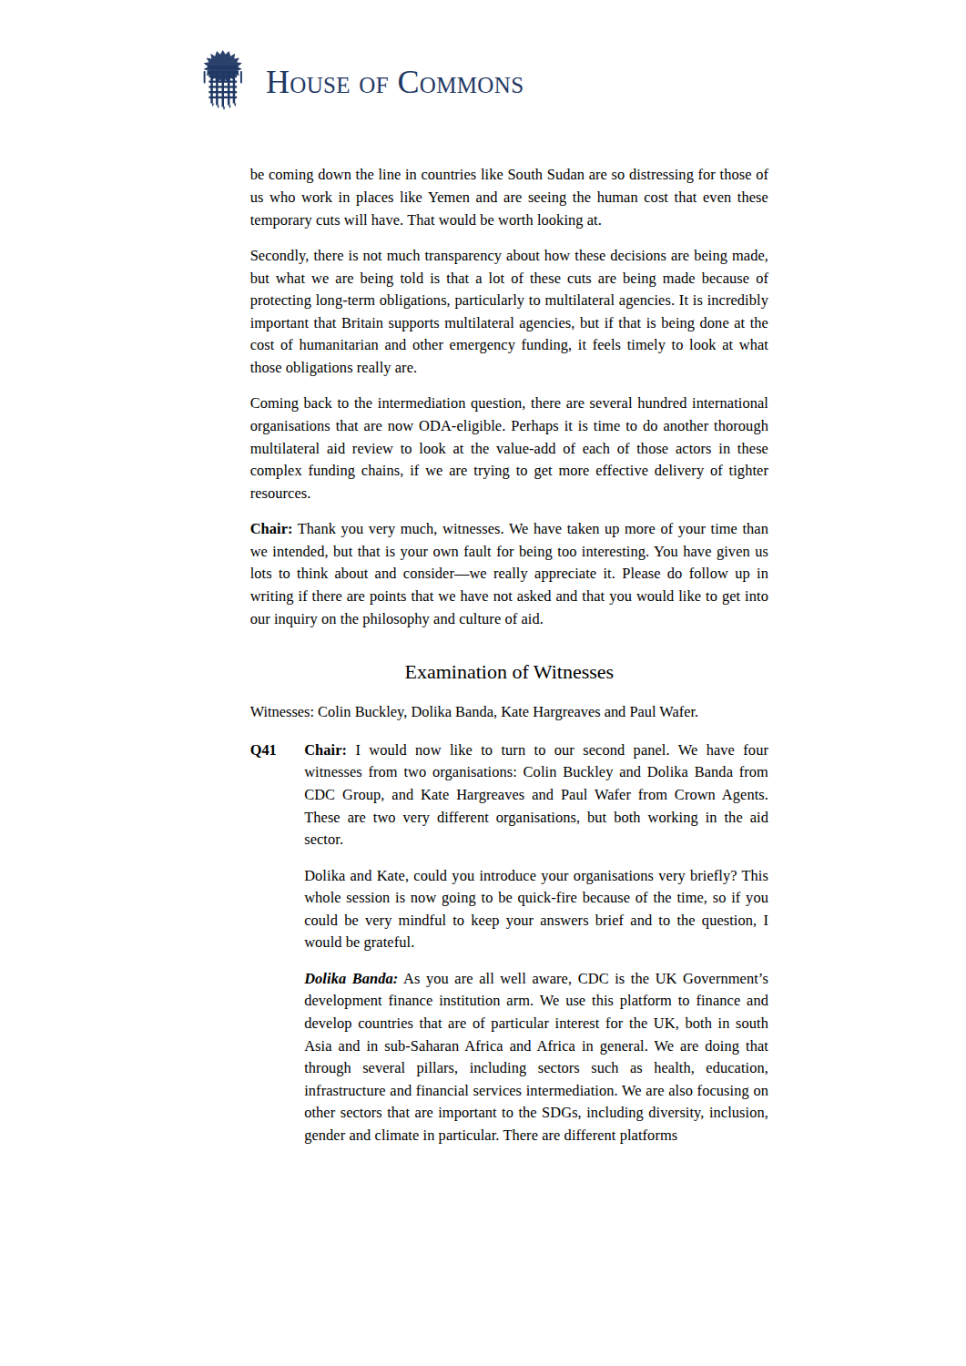House of Commons
be coming down the line in countries like South Sudan are so distressing for those of us who work in places like Yemen and are seeing the human cost that even these temporary cuts will have. That would be worth looking at.
Secondly, there is not much transparency about how these decisions are being made, but what we are being told is that a lot of these cuts are being made because of protecting long-term obligations, particularly to multilateral agencies. It is incredibly important that Britain supports multilateral agencies, but if that is being done at the cost of humanitarian and other emergency funding, it feels timely to look at what those obligations really are.
Coming back to the intermediation question, there are several hundred international organisations that are now ODA-eligible. Perhaps it is time to do another thorough multilateral aid review to look at the value-add of each of those actors in these complex funding chains, if we are trying to get more effective delivery of tighter resources.
Chair: Thank you very much, witnesses. We have taken up more of your time than we intended, but that is your own fault for being too interesting. You have given us lots to think about and consider—we really appreciate it. Please do follow up in writing if there are points that we have not asked and that you would like to get into our inquiry on the philosophy and culture of aid.
Examination of Witnesses
Witnesses: Colin Buckley, Dolika Banda, Kate Hargreaves and Paul Wafer.
Q41
Chair: I would now like to turn to our second panel. We have four witnesses from two organisations: Colin Buckley and Dolika Banda from CDC Group, and Kate Hargreaves and Paul Wafer from Crown Agents. These are two very different organisations, but both working in the aid sector.
Dolika and Kate, could you introduce your organisations very briefly? This whole session is now going to be quick-fire because of the time, so if you could be very mindful to keep your answers brief and to the question, I would be grateful.
Dolika Banda: As you are all well aware, CDC is the UK Government’s development finance institution arm. We use this platform to finance and develop countries that are of particular interest for the UK, both in south Asia and in sub-Saharan Africa and Africa in general. We are doing that through several pillars, including sectors such as health, education, infrastructure and financial services intermediation. We are also focusing on other sectors that are important to the SDGs, including diversity, inclusion, gender and climate in particular. There are different platforms